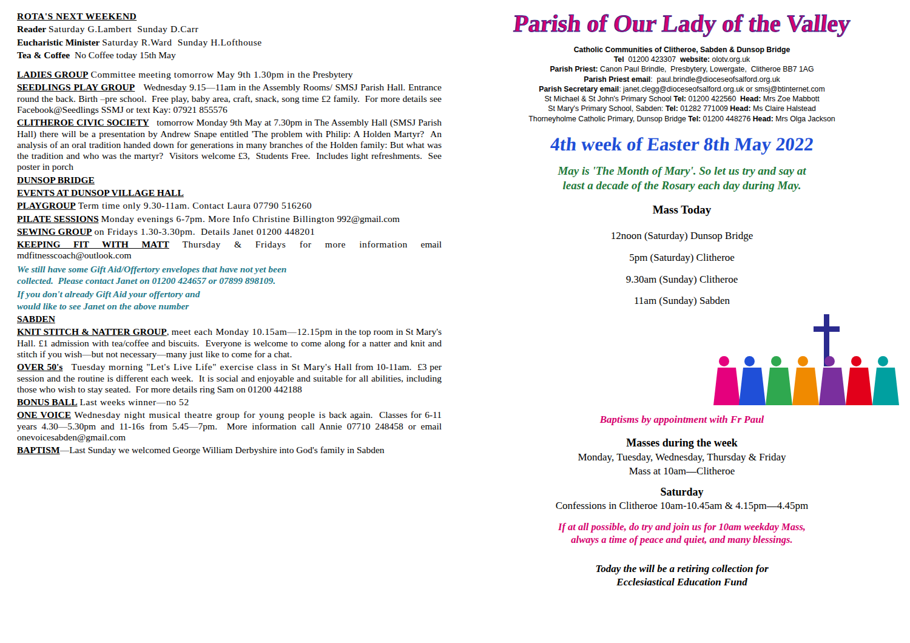ROTA'S NEXT WEEKEND
Reader Saturday G.Lambert Sunday D.Carr
Eucharistic Minister Saturday R.Ward Sunday H.Lofthouse
Tea & Coffee No Coffee today 15th May
LADIES GROUP Committee meeting tomorrow May 9th 1.30pm in the Presbytery
SEEDLINGS PLAY GROUP Wednesday 9.15—11am in the Assembly Rooms/ SMSJ Parish Hall. Entrance round the back. Birth –pre school. Free play, baby area, craft, snack, song time £2 family. For more details see Facebook@Seedlings SSMJ or text Kay: 07921 855576
CLITHEROE CIVIC SOCIETY tomorrow Monday 9th May at 7.30pm in The Assembly Hall (SMSJ Parish Hall) there will be a presentation by Andrew Snape entitled 'The problem with Philip: A Holden Martyr? An analysis of an oral tradition handed down for generations in many branches of the Holden family: But what was the tradition and who was the martyr? Visitors welcome £3, Students Free. Includes light refreshments. See poster in porch
DUNSOP BRIDGE
EVENTS AT DUNSOP VILLAGE HALL
PLAYGROUP Term time only 9.30-11am. Contact Laura 07790 516260
PILATE SESSIONS Monday evenings 6-7pm. More Info Christine Billington 992@gmail.com
SEWING GROUP on Fridays 1.30-3.30pm. Details Janet 01200 448201
KEEPING FIT WITH MATT Thursday & Fridays for more information email mdfitnesscoach@outlook.com
We still have some Gift Aid/Offertory envelopes that have not yet been
collected. Please contact Janet on 01200 424657 or 07899 898109.
If you don't already Gift Aid your offertory and
would like to see Janet on the above number
SABDEN
KNIT STITCH & NATTER GROUP, meet each Monday 10.15am—12.15pm in the top room in St Mary's Hall. £1 admission with tea/coffee and biscuits. Everyone is welcome to come along for a natter and knit and stitch if you wish—but not necessary—many just like to come for a chat.
OVER 50's Tuesday morning "Let's Live Life" exercise class in St Mary's Hall from 10-11am. £3 per session and the routine is different each week. It is social and enjoyable and suitable for all abilities, including those who wish to stay seated. For more details ring Sam on 01200 442188
BONUS BALL Last weeks winner—no 52
ONE VOICE Wednesday night musical theatre group for young people is back again. Classes for 6-11 years 4.30—5.30pm and 11-16s from 5.45—7pm. More information call Annie 07710 248458 or email onevoicesabden@gmail.com
BAPTISM—Last Sunday we welcomed George William Derbyshire into God's family in Sabden
Parish of Our Lady of the Valley
Catholic Communities of Clitheroe, Sabden & Dunsop Bridge
Tel 01200 423307 website: olotv.org.uk
Parish Priest: Canon Paul Brindle, Presbytery, Lowergate, Clitheroe BB7 1AG
Parish Priest email: paul.brindle@dioceseofsalford.org.uk
Parish Secretary email: janet.clegg@dioceseofsalford.org.uk or smsj@btinternet.com
St Michael & St John's Primary School Tel: 01200 422560 Head: Mrs Zoe Mabbott
St Mary's Primary School, Sabden: Tel: 01282 771009 Head: Ms Claire Halstead
Thorneyholme Catholic Primary, Dunsop Bridge Tel: 01200 448276 Head: Mrs Olga Jackson
4th week of Easter 8th May 2022
May is 'The Month of Mary'. So let us try and say at
least a decade of the Rosary each day during May.
Mass Today
12noon (Saturday) Dunsop Bridge
5pm (Saturday) Clitheroe
9.30am (Sunday) Clitheroe
11am (Sunday) Sabden
Baptisms by appointment with Fr Paul
Masses during the week
Monday, Tuesday, Wednesday, Thursday & Friday
Mass at 10am—Clitheroe
Saturday
Confessions in Clitheroe 10am-10.45am & 4.15pm—4.45pm
If at all possible, do try and join us for 10am weekday Mass,
always a time of peace and quiet, and many blessings.
Today the will be a retiring collection for
Ecclesiastical Education Fund